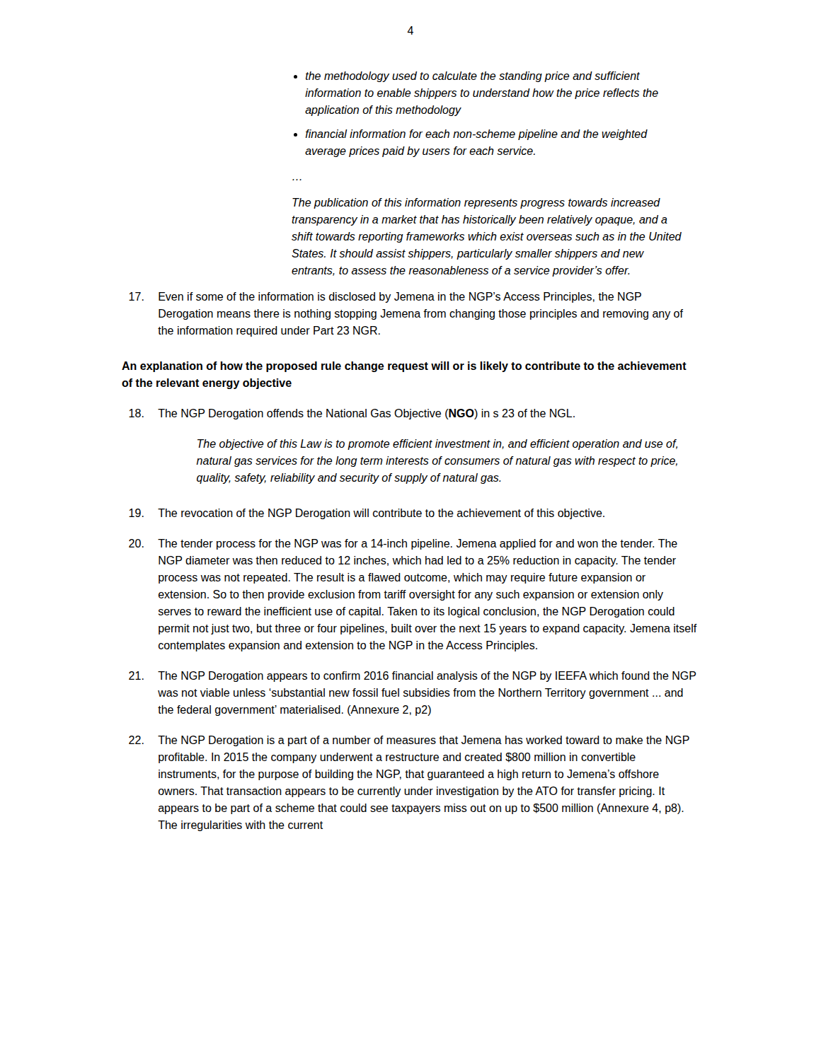4
the methodology used to calculate the standing price and sufficient information to enable shippers to understand how the price reflects the application of this methodology
financial information for each non-scheme pipeline and the weighted average prices paid by users for each service.
…
The publication of this information represents progress towards increased transparency in a market that has historically been relatively opaque, and a shift towards reporting frameworks which exist overseas such as in the United States. It should assist shippers, particularly smaller shippers and new entrants, to assess the reasonableness of a service provider’s offer.
17. Even if some of the information is disclosed by Jemena in the NGP’s Access Principles, the NGP Derogation means there is nothing stopping Jemena from changing those principles and removing any of the information required under Part 23 NGR.
An explanation of how the proposed rule change request will or is likely to contribute to the achievement of the relevant energy objective
18. The NGP Derogation offends the National Gas Objective (NGO) in s 23 of the NGL.
The objective of this Law is to promote efficient investment in, and efficient operation and use of, natural gas services for the long term interests of consumers of natural gas with respect to price, quality, safety, reliability and security of supply of natural gas.
19. The revocation of the NGP Derogation will contribute to the achievement of this objective.
20. The tender process for the NGP was for a 14-inch pipeline. Jemena applied for and won the tender. The NGP diameter was then reduced to 12 inches, which had led to a 25% reduction in capacity. The tender process was not repeated. The result is a flawed outcome, which may require future expansion or extension. So to then provide exclusion from tariff oversight for any such expansion or extension only serves to reward the inefficient use of capital. Taken to its logical conclusion, the NGP Derogation could permit not just two, but three or four pipelines, built over the next 15 years to expand capacity. Jemena itself contemplates expansion and extension to the NGP in the Access Principles.
21. The NGP Derogation appears to confirm 2016 financial analysis of the NGP by IEEFA which found the NGP was not viable unless ‘substantial new fossil fuel subsidies from the Northern Territory government ... and the federal government’ materialised. (Annexure 2, p2)
22. The NGP Derogation is a part of a number of measures that Jemena has worked toward to make the NGP profitable. In 2015 the company underwent a restructure and created $800 million in convertible instruments, for the purpose of building the NGP, that guaranteed a high return to Jemena’s offshore owners. That transaction appears to be currently under investigation by the ATO for transfer pricing. It appears to be part of a scheme that could see taxpayers miss out on up to $500 million (Annexure 4, p8). The irregularities with the current